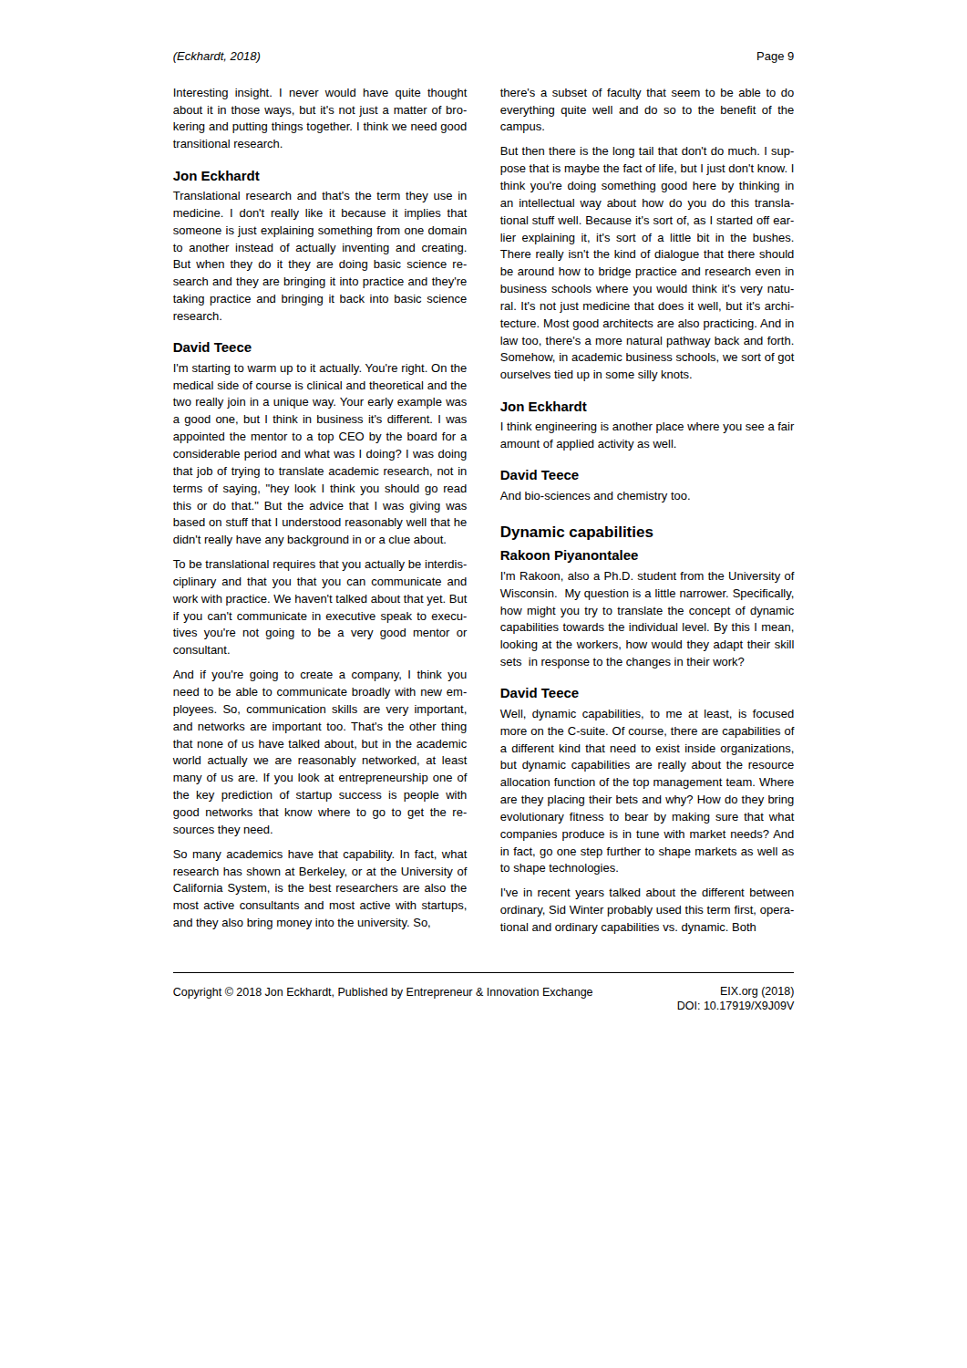(Eckhardt, 2018)
Page 9
Interesting insight. I never would have quite thought about it in those ways, but it's not just a matter of brokering and putting things together. I think we need good transitional research.
Jon Eckhardt
Translational research and that's the term they use in medicine. I don't really like it because it implies that someone is just explaining something from one domain to another instead of actually inventing and creating. But when they do it they are doing basic science research and they are bringing it into practice and they're taking practice and bringing it back into basic science research.
David Teece
I'm starting to warm up to it actually. You're right. On the medical side of course is clinical and theoretical and the two really join in a unique way. Your early example was a good one, but I think in business it's different. I was appointed the mentor to a top CEO by the board for a considerable period and what was I doing? I was doing that job of trying to translate academic research, not in terms of saying, "hey look I think you should go read this or do that." But the advice that I was giving was based on stuff that I understood reasonably well that he didn't really have any background in or a clue about.
To be translational requires that you actually be interdisciplinary and that you that you can communicate and work with practice. We haven't talked about that yet. But if you can't communicate in executive speak to executives you're not going to be a very good mentor or consultant.
And if you're going to create a company, I think you need to be able to communicate broadly with new employees. So, communication skills are very important, and networks are important too. That's the other thing that none of us have talked about, but in the academic world actually we are reasonably networked, at least many of us are. If you look at entrepreneurship one of the key prediction of startup success is people with good networks that know where to go to get the resources they need.
So many academics have that capability. In fact, what research has shown at Berkeley, or at the University of California System, is the best researchers are also the most active consultants and most active with startups, and they also bring money into the university. So,
there's a subset of faculty that seem to be able to do everything quite well and do so to the benefit of the campus.
But then there is the long tail that don't do much. I suppose that is maybe the fact of life, but I just don't know. I think you're doing something good here by thinking in an intellectual way about how do you do this translational stuff well. Because it's sort of, as I started off earlier explaining it, it's sort of a little bit in the bushes. There really isn't the kind of dialogue that there should be around how to bridge practice and research even in business schools where you would think it's very natural. It's not just medicine that does it well, but it's architecture. Most good architects are also practicing. And in law too, there's a more natural pathway back and forth. Somehow, in academic business schools, we sort of got ourselves tied up in some silly knots.
Jon Eckhardt
I think engineering is another place where you see a fair amount of applied activity as well.
David Teece
And bio-sciences and chemistry too.
Dynamic capabilities
Rakoon Piyanontalee
I'm Rakoon, also a Ph.D. student from the University of Wisconsin. My question is a little narrower. Specifically, how might you try to translate the concept of dynamic capabilities towards the individual level. By this I mean, looking at the workers, how would they adapt their skill sets in response to the changes in their work?
David Teece
Well, dynamic capabilities, to me at least, is focused more on the C-suite. Of course, there are capabilities of a different kind that need to exist inside organizations, but dynamic capabilities are really about the resource allocation function of the top management team. Where are they placing their bets and why? How do they bring evolutionary fitness to bear by making sure that what companies produce is in tune with market needs? And in fact, go one step further to shape markets as well as to shape technologies.
I've in recent years talked about the different between ordinary, Sid Winter probably used this term first, operational and ordinary capabilities vs. dynamic. Both
Copyright © 2018 Jon Eckhardt, Published by Entrepreneur & Innovation Exchange
EIX.org (2018)
DOI: 10.17919/X9J09V